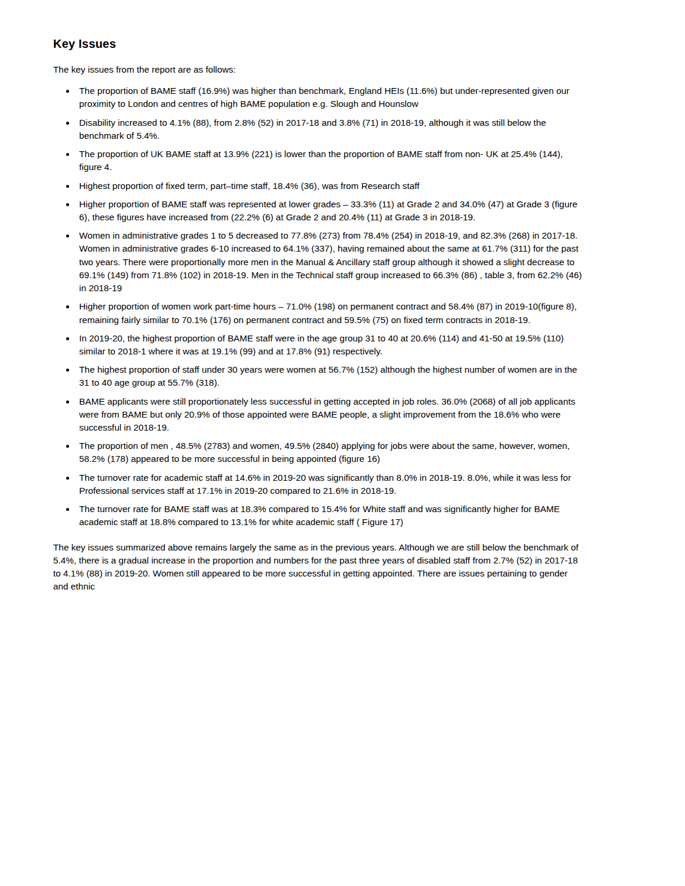Key Issues
The key issues from the report are as follows:
The proportion of BAME staff (16.9%) was higher than benchmark, England HEIs (11.6%) but under-represented given our proximity to London and centres of high BAME population e.g. Slough and Hounslow
Disability increased to 4.1% (88), from 2.8% (52) in 2017-18 and 3.8% (71) in 2018-19, although it was still below the benchmark of 5.4%.
The proportion of UK BAME staff at 13.9% (221) is lower than the proportion of BAME staff from non- UK at 25.4% (144), figure 4.
Highest proportion of fixed term, part–time staff, 18.4% (36), was from Research staff
Higher proportion of BAME staff was represented at lower grades – 33.3% (11) at Grade 2 and 34.0% (47) at Grade 3 (figure 6), these figures have increased from (22.2% (6) at Grade 2 and 20.4% (11) at Grade 3 in 2018-19.
Women in administrative grades 1 to 5 decreased to 77.8% (273) from 78.4% (254) in 2018-19, and 82.3% (268) in 2017-18. Women in administrative grades 6-10 increased to 64.1% (337), having remained about the same at 61.7% (311) for the past two years. There were proportionally more men in the Manual & Ancillary staff group although it showed a slight decrease to 69.1% (149) from 71.8% (102) in 2018-19. Men in the Technical staff group increased to 66.3% (86) , table 3, from 62.2% (46) in 2018-19
Higher proportion of women work part-time hours – 71.0% (198) on permanent contract and 58.4% (87) in 2019-10(figure 8), remaining fairly similar to 70.1% (176) on permanent contract and 59.5% (75) on fixed term contracts in 2018-19.
In 2019-20, the highest proportion of BAME staff were in the age group 31 to 40 at 20.6% (114) and 41-50 at 19.5% (110) similar to 2018-1 where it was at 19.1% (99) and at 17.8% (91) respectively.
The highest proportion of staff under 30 years were women at 56.7% (152) although the highest number of women are in the 31 to 40 age group at 55.7% (318).
BAME applicants were still proportionately less successful in getting accepted in job roles. 36.0% (2068) of all job applicants were from BAME but only 20.9% of those appointed were BAME people, a slight improvement from the 18.6% who were successful in 2018-19.
The proportion of men , 48.5% (2783) and women, 49.5% (2840) applying for jobs were about the same, however, women, 58.2% (178) appeared to be more successful in being appointed (figure 16)
The turnover rate for academic staff at 14.6% in 2019-20 was significantly than 8.0% in 2018-19. 8.0%, while it was less for Professional services staff at 17.1% in 2019-20 compared to 21.6% in 2018-19.
The turnover rate for BAME staff was at 18.3% compared to 15.4% for White staff and was significantly higher for BAME academic staff at 18.8% compared to 13.1% for white academic staff ( Figure 17)
The key issues summarized above remains largely the same as in the previous years. Although we are still below the benchmark of 5.4%, there is a gradual increase in the proportion and numbers for the past three years of disabled staff from 2.7% (52) in 2017-18 to 4.1% (88) in 2019-20. Women still appeared to be more successful in getting appointed. There are issues pertaining to gender and ethnic